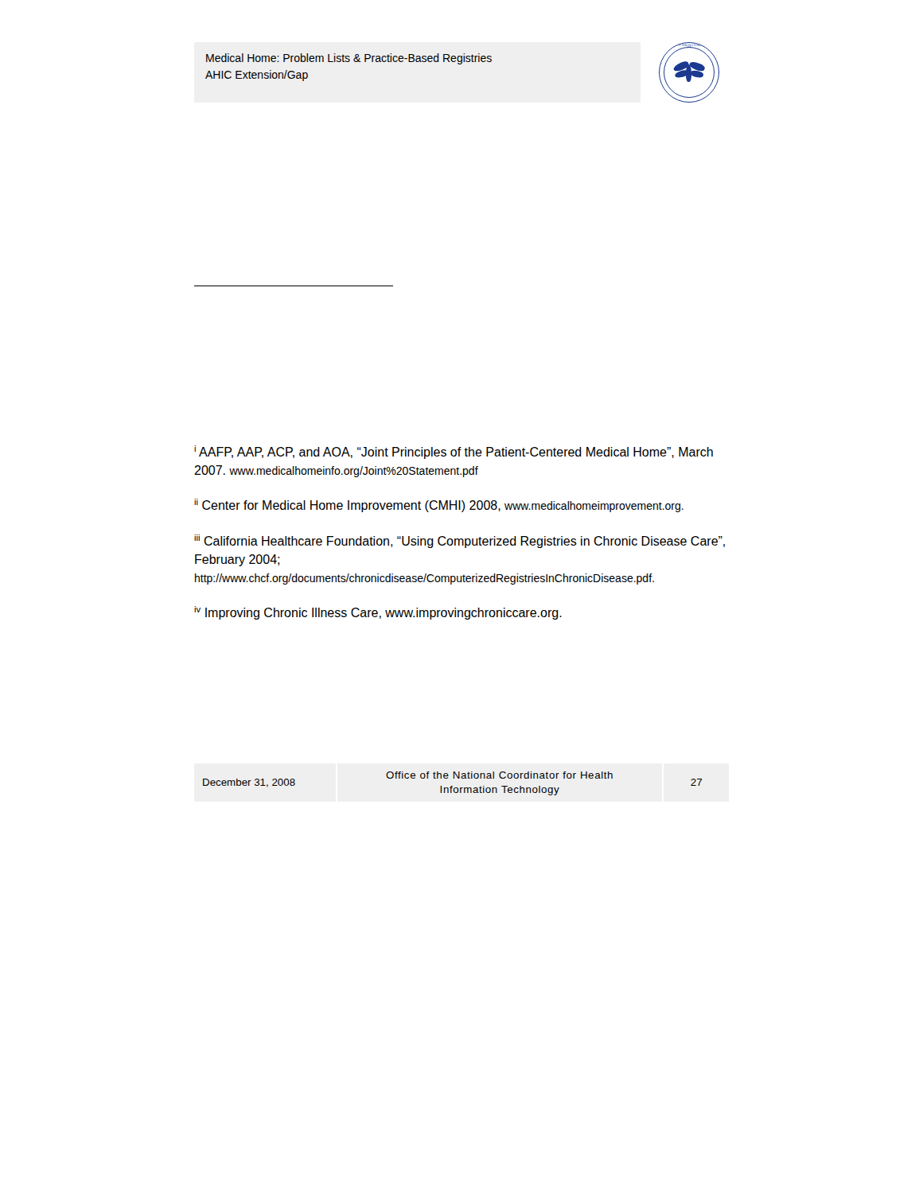Medical Home: Problem Lists & Practice-Based Registries AHIC Extension/Gap
DEPARTMENT OF HEALTH & HUMAN SERVICES · USA
i AAFP, AAP, ACP, and AOA, “Joint Principles of the Patient-Centered Medical Home”, March 2007. www.medicalhomeinfo.org/Joint%20Statement.pdf
ii Center for Medical Home Improvement (CMHI) 2008, www.medicalhomeimprovement.org.
iii California Healthcare Foundation, “Using Computerized Registries in Chronic Disease Care”, February 2004;
http://www.chcf.org/documents/chronicdisease/ComputerizedRegistriesInChronicDisease.pdf.
iv Improving Chronic Illness Care, www.improvingchroniccare.org.
December 31, 2008
Office of the National Coordinator for Health
Information Technology
27